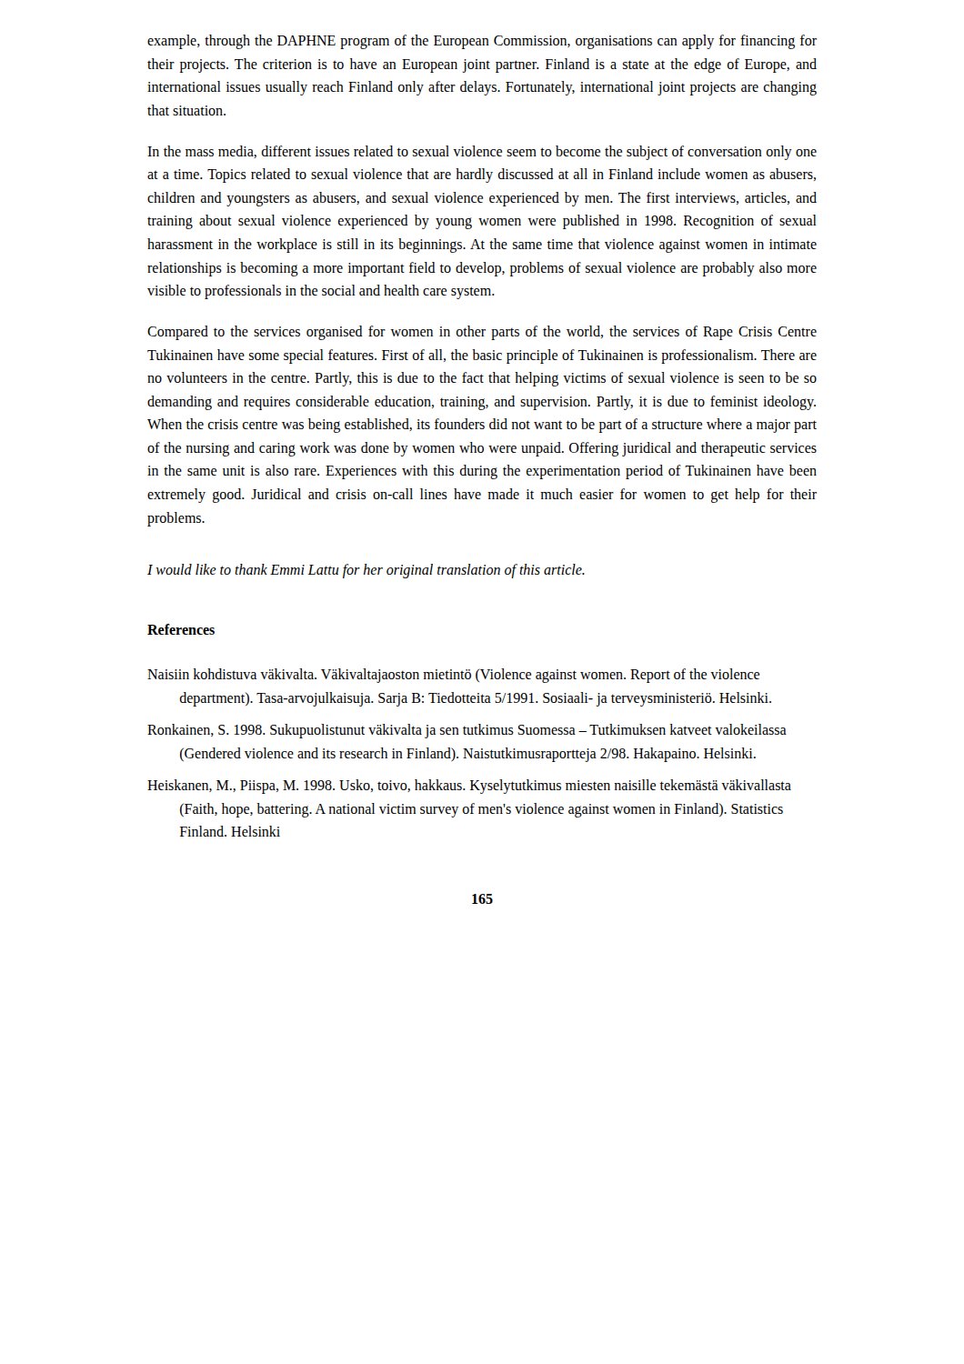example, through the DAPHNE program of the European Commission, organisations can apply for financing for their projects. The criterion is to have an European joint partner. Finland is a state at the edge of Europe, and international issues usually reach Finland only after delays. Fortunately, international joint projects are changing that situation.
In the mass media, different issues related to sexual violence seem to become the subject of conversation only one at a time. Topics related to sexual violence that are hardly discussed at all in Finland include women as abusers, children and youngsters as abusers, and sexual violence experienced by men. The first interviews, articles, and training about sexual violence experienced by young women were published in 1998. Recognition of sexual harassment in the workplace is still in its beginnings. At the same time that violence against women in intimate relationships is becoming a more important field to develop, problems of sexual violence are probably also more visible to professionals in the social and health care system.
Compared to the services organised for women in other parts of the world, the services of Rape Crisis Centre Tukinainen have some special features. First of all, the basic principle of Tukinainen is professionalism. There are no volunteers in the centre. Partly, this is due to the fact that helping victims of sexual violence is seen to be so demanding and requires considerable education, training, and supervision. Partly, it is due to feminist ideology. When the crisis centre was being established, its founders did not want to be part of a structure where a major part of the nursing and caring work was done by women who were unpaid. Offering juridical and therapeutic services in the same unit is also rare. Experiences with this during the experimentation period of Tukinainen have been extremely good. Juridical and crisis on-call lines have made it much easier for women to get help for their problems.
I would like to thank Emmi Lattu for her original translation of this article.
References
Naisiin kohdistuva väkivalta. Väkivaltajaoston mietintö (Violence against women. Report of the violence department). Tasa-arvojulkaisuja. Sarja B: Tiedotteita 5/1991. Sosiaali- ja terveysministeriö. Helsinki.
Ronkainen, S. 1998. Sukupuolistunut väkivalta ja sen tutkimus Suomessa – Tutkimuksen katveet valokeilassa (Gendered violence and its research in Finland). Naistutkimusraportteja 2/98. Hakapaino. Helsinki.
Heiskanen, M., Piispa, M. 1998. Usko, toivo, hakkaus. Kyselytutkimus miesten naisille tekemästä väkivallasta (Faith, hope, battering. A national victim survey of men's violence against women in Finland). Statistics Finland. Helsinki
165